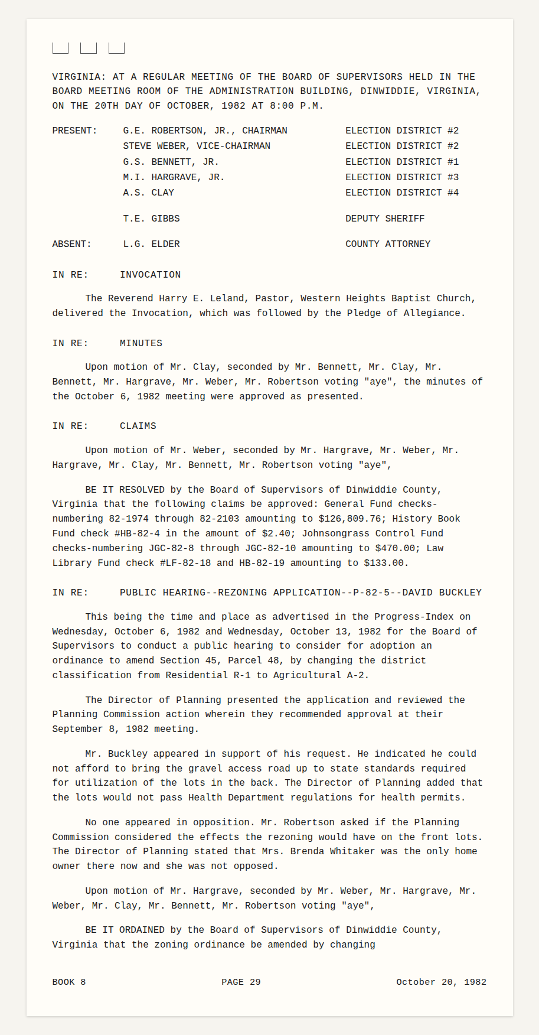VIRGINIA: AT A REGULAR MEETING OF THE BOARD OF SUPERVISORS HELD IN THE BOARD MEETING ROOM OF THE ADMINISTRATION BUILDING, DINWIDDIE, VIRGINIA, ON THE 20TH DAY OF OCTOBER, 1982 AT 8:00 P.M.
| PRESENT: | G.E. ROBERTSON, JR., CHAIRMAN | ELECTION DISTRICT #2 |
| | STEVE WEBER, VICE-CHAIRMAN | ELECTION DISTRICT #2 |
| | G.S. BENNETT, JR. | ELECTION DISTRICT #1 |
| | M.I. HARGRAVE, JR. | ELECTION DISTRICT #3 |
| | A.S. CLAY | ELECTION DISTRICT #4 |
| | T.E. GIBBS | DEPUTY SHERIFF |
| ABSENT: | L.G. ELDER | COUNTY ATTORNEY |
IN RE: INVOCATION
The Reverend Harry E. Leland, Pastor, Western Heights Baptist Church, delivered the Invocation, which was followed by the Pledge of Allegiance.
IN RE: MINUTES
Upon motion of Mr. Clay, seconded by Mr. Bennett, Mr. Clay, Mr. Bennett, Mr. Hargrave, Mr. Weber, Mr. Robertson voting "aye", the minutes of the October 6, 1982 meeting were approved as presented.
IN RE: CLAIMS
Upon motion of Mr. Weber, seconded by Mr. Hargrave, Mr. Weber, Mr. Hargrave, Mr. Clay, Mr. Bennett, Mr. Robertson voting "aye",
BE IT RESOLVED by the Board of Supervisors of Dinwiddie County, Virginia that the following claims be approved: General Fund checks-numbering 82-1974 through 82-2103 amounting to $126,809.76; History Book Fund check #HB-82-4 in the amount of $2.40; Johnsongrass Control Fund checks-numbering JGC-82-8 through JGC-82-10 amounting to $470.00; Law Library Fund check #LF-82-18 and HB-82-19 amounting to $133.00.
IN RE: PUBLIC HEARING--REZONING APPLICATION--P-82-5--DAVID BUCKLEY
This being the time and place as advertised in the Progress-Index on Wednesday, October 6, 1982 and Wednesday, October 13, 1982 for the Board of Supervisors to conduct a public hearing to consider for adoption an ordinance to amend Section 45, Parcel 48, by changing the district classification from Residential R-1 to Agricultural A-2.
The Director of Planning presented the application and reviewed the Planning Commission action wherein they recommended approval at their September 8, 1982 meeting.
Mr. Buckley appeared in support of his request. He indicated he could not afford to bring the gravel access road up to state standards required for utilization of the lots in the back. The Director of Planning added that the lots would not pass Health Department regulations for health permits.
No one appeared in opposition. Mr. Robertson asked if the Planning Commission considered the effects the rezoning would have on the front lots. The Director of Planning stated that Mrs. Brenda Whitaker was the only home owner there now and she was not opposed.
Upon motion of Mr. Hargrave, seconded by Mr. Weber, Mr. Hargrave, Mr. Weber, Mr. Clay, Mr. Bennett, Mr. Robertson voting "aye",
BE IT ORDAINED by the Board of Supervisors of Dinwiddie County, Virginia that the zoning ordinance be amended by changing
BOOK 8
PAGE 29
October 20, 1982